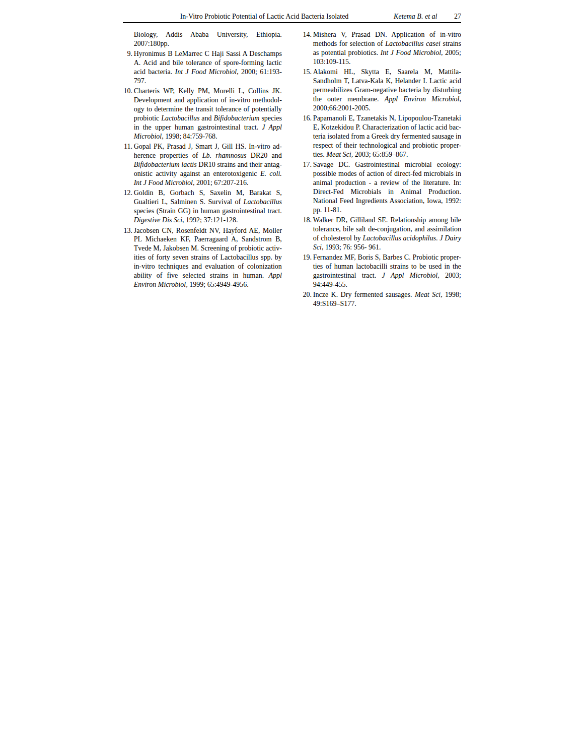In-Vitro Probiotic Potential of Lactic Acid Bacteria Isolated Ketema B. et al 27
Biology, Addis Ababa University, Ethiopia. 2007:180pp.
9. Hyronimus B LeMarrec C Haji Sassi A Deschamps A. Acid and bile tolerance of spore-forming lactic acid bacteria. Int J Food Microbiol, 2000; 61:193-797.
10. Charteris WP, Kelly PM, Morelli L, Collins JK. Development and application of in-vitro methodology to determine the transit tolerance of potentially probiotic Lactobacillus and Bifidobacterium species in the upper human gastrointestinal tract. J Appl Microbiol, 1998; 84:759-768.
11. Gopal PK, Prasad J, Smart J, Gill HS. In-vitro adherence properties of Lb. rhamnosus DR20 and Bifidobacterium lactis DR10 strains and their antagonistic activity against an enterotoxigenic E. coli. Int J Food Microbiol, 2001; 67:207-216.
12. Goldin B, Gorbach S, Saxelin M, Barakat S, Gualtieri L, Salminen S. Survival of Lactobacillus species (Strain GG) in human gastrointestinal tract. Digestive Dis Sci, 1992; 37:121-128.
13. Jacobsen CN, Rosenfeldt NV, Hayford AE, Moller PL Michaeken KF, Paerragaard A, Sandstrom B, Tvede M, Jakobsen M. Screening of probiotic activities of forty seven strains of Lactobacillus spp. by in-vitro techniques and evaluation of colonization ability of five selected strains in human. Appl Environ Microbiol, 1999; 65:4949-4956.
14. Mishera V, Prasad DN. Application of in-vitro methods for selection of Lactobacillus casei strains as potential probiotics. Int J Food Microbiol, 2005; 103:109-115.
15. Alakomi HL, Skytta E, Saarela M, Mattila-Sandholm T, Latva-Kala K, Helander I. Lactic acid permeabilizes Gram-negative bacteria by disturbing the outer membrane. Appl Environ Microbiol, 2000;66:2001-2005.
16. Papamanoli E, Tzanetakis N, Lipopoulou-Tzanetaki E, Kotzekidou P. Characterization of lactic acid bacteria isolated from a Greek dry fermented sausage in respect of their technological and probiotic properties. Meat Sci, 2003; 65:859–867.
17. Savage DC. Gastrointestinal microbial ecology: possible modes of action of direct-fed microbials in animal production - a review of the literature. In: Direct-Fed Microbials in Animal Production. National Feed Ingredients Association, Iowa, 1992: pp. 11-81.
18. Walker DR, Gilliland SE. Relationship among bile tolerance, bile salt de-conjugation, and assimilation of cholesterol by Lactobacillus acidophilus. J Dairy Sci, 1993; 76: 956- 961.
19. Fernandez MF, Boris S, Barbes C. Probiotic properties of human lactobacilli strains to be used in the gastrointestinal tract. J Appl Microbiol, 2003; 94:449-455.
20. Incze K. Dry fermented sausages. Meat Sci, 1998; 49:S169–S177.